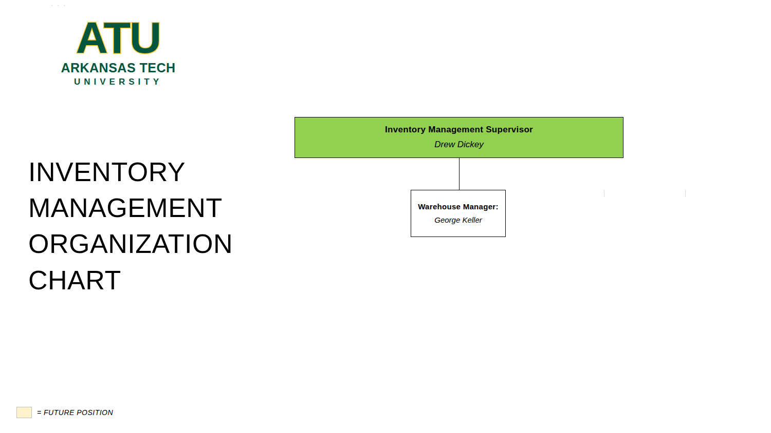' ' '
ATU
ARKANSAS TECH
UNIVERSITY
Inventory Management Organization Chart
Inventory Management Supervisor
Drew Dickey
Warehouse Manager:
George Keller
= Future Position